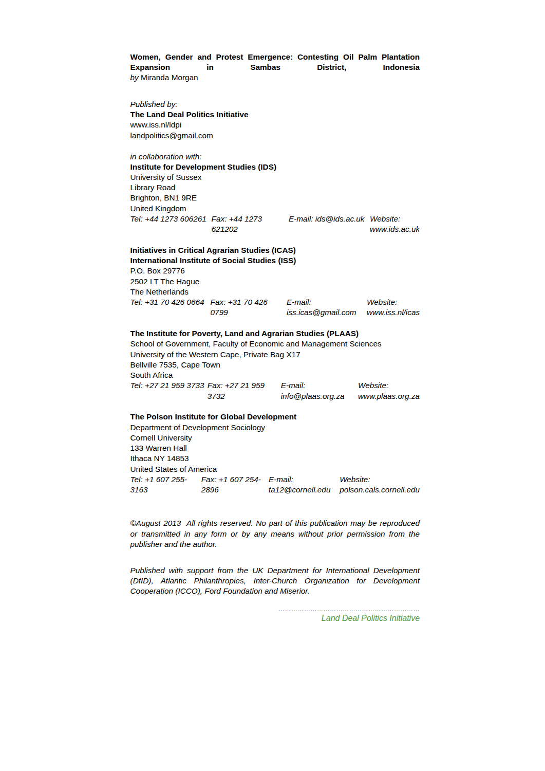Women, Gender and Protest Emergence: Contesting Oil Palm Plantation Expansion in Sambas District, Indonesia
by Miranda Morgan
Published by:
The Land Deal Politics Initiative
www.iss.nl/ldpi
landpolitics@gmail.com
in collaboration with:
Institute for Development Studies (IDS)
University of Sussex
Library Road
Brighton, BN1 9RE
United Kingdom
Tel: +44 1273 606261 Fax: +44 1273 621202 E-mail: ids@ids.ac.uk Website: www.ids.ac.uk
Initiatives in Critical Agrarian Studies (ICAS)
International Institute of Social Studies (ISS)
P.O. Box 29776
2502 LT The Hague
The Netherlands
Tel: +31 70 426 0664 Fax: +31 70 426 0799 E-mail: iss.icas@gmail.com Website: www.iss.nl/icas
The Institute for Poverty, Land and Agrarian Studies (PLAAS)
School of Government, Faculty of Economic and Management Sciences
University of the Western Cape, Private Bag X17
Bellville 7535, Cape Town
South Africa
Tel: +27 21 959 3733 Fax: +27 21 959 3732 E-mail: info@plaas.org.za Website: www.plaas.org.za
The Polson Institute for Global Development
Department of Development Sociology
Cornell University
133 Warren Hall
Ithaca NY 14853
United States of America
Tel: +1 607 255-3163 Fax: +1 607 254-2896 E-mail: ta12@cornell.edu Website: polson.cals.cornell.edu
©August 2013 All rights reserved. No part of this publication may be reproduced or transmitted in any form or by any means without prior permission from the publisher and the author.
Published with support from the UK Department for International Development (DfID), Atlantic Philanthropies, Inter-Church Organization for Development Cooperation (ICCO), Ford Foundation and Miserior.
………………………………………………………… Land Deal Politics Initiative